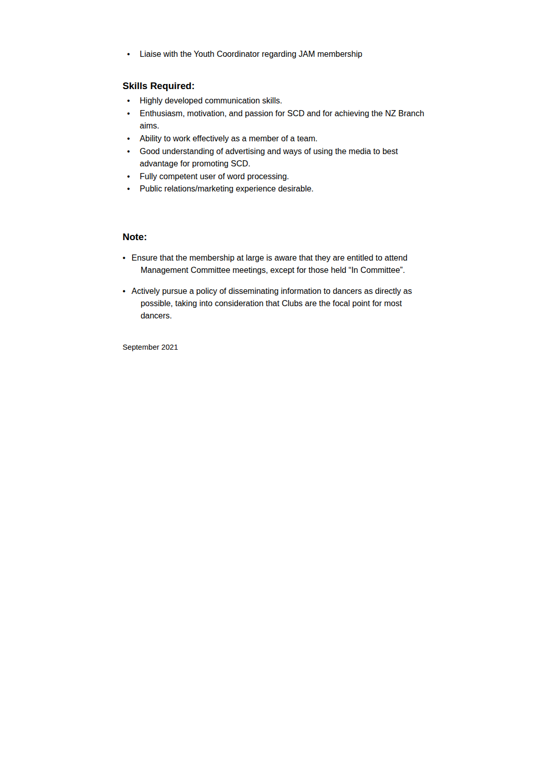Liaise with the Youth Coordinator regarding JAM membership
Skills Required:
Highly developed communication skills.
Enthusiasm, motivation, and passion for SCD and for achieving the NZ Branch aims.
Ability to work effectively as a member of a team.
Good understanding of advertising and ways of using the media to best advantage for promoting SCD.
Fully competent user of word processing.
Public relations/marketing experience desirable.
Note:
Ensure that the membership at large is aware that they are entitled to attendManagement Committee meetings, except for those held “In Committee”.
Actively pursue a policy of disseminating information to dancers as directly aspossible, taking into consideration that Clubs are the focal point for most dancers.
September 2021